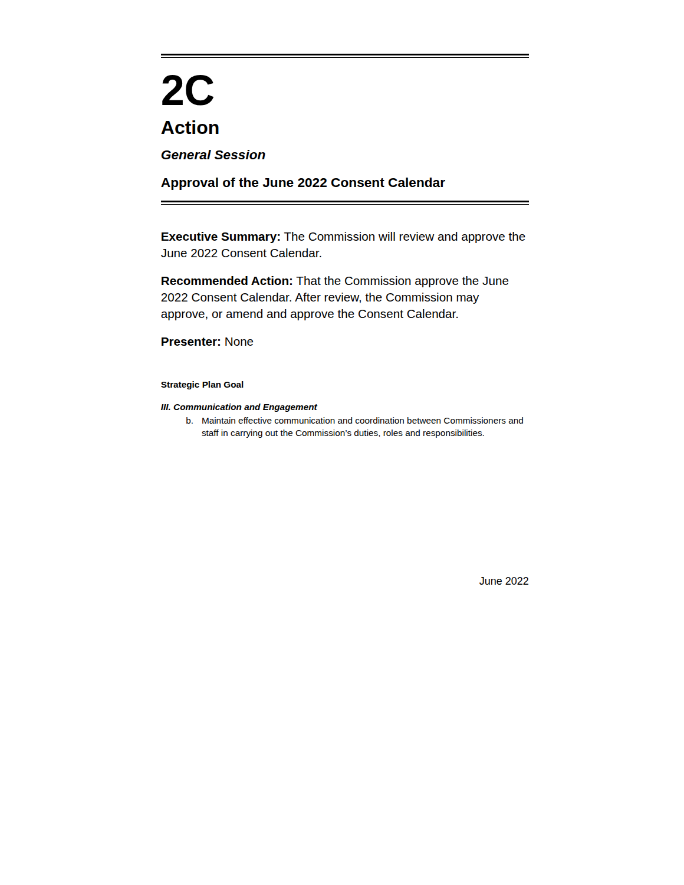2C
Action
General Session
Approval of the June 2022 Consent Calendar
Executive Summary: The Commission will review and approve the June 2022 Consent Calendar.
Recommended Action: That the Commission approve the June 2022 Consent Calendar. After review, the Commission may approve, or amend and approve the Consent Calendar.
Presenter: None
Strategic Plan Goal
III. Communication and Engagement
Maintain effective communication and coordination between Commissioners and staff in carrying out the Commission’s duties, roles and responsibilities.
June 2022